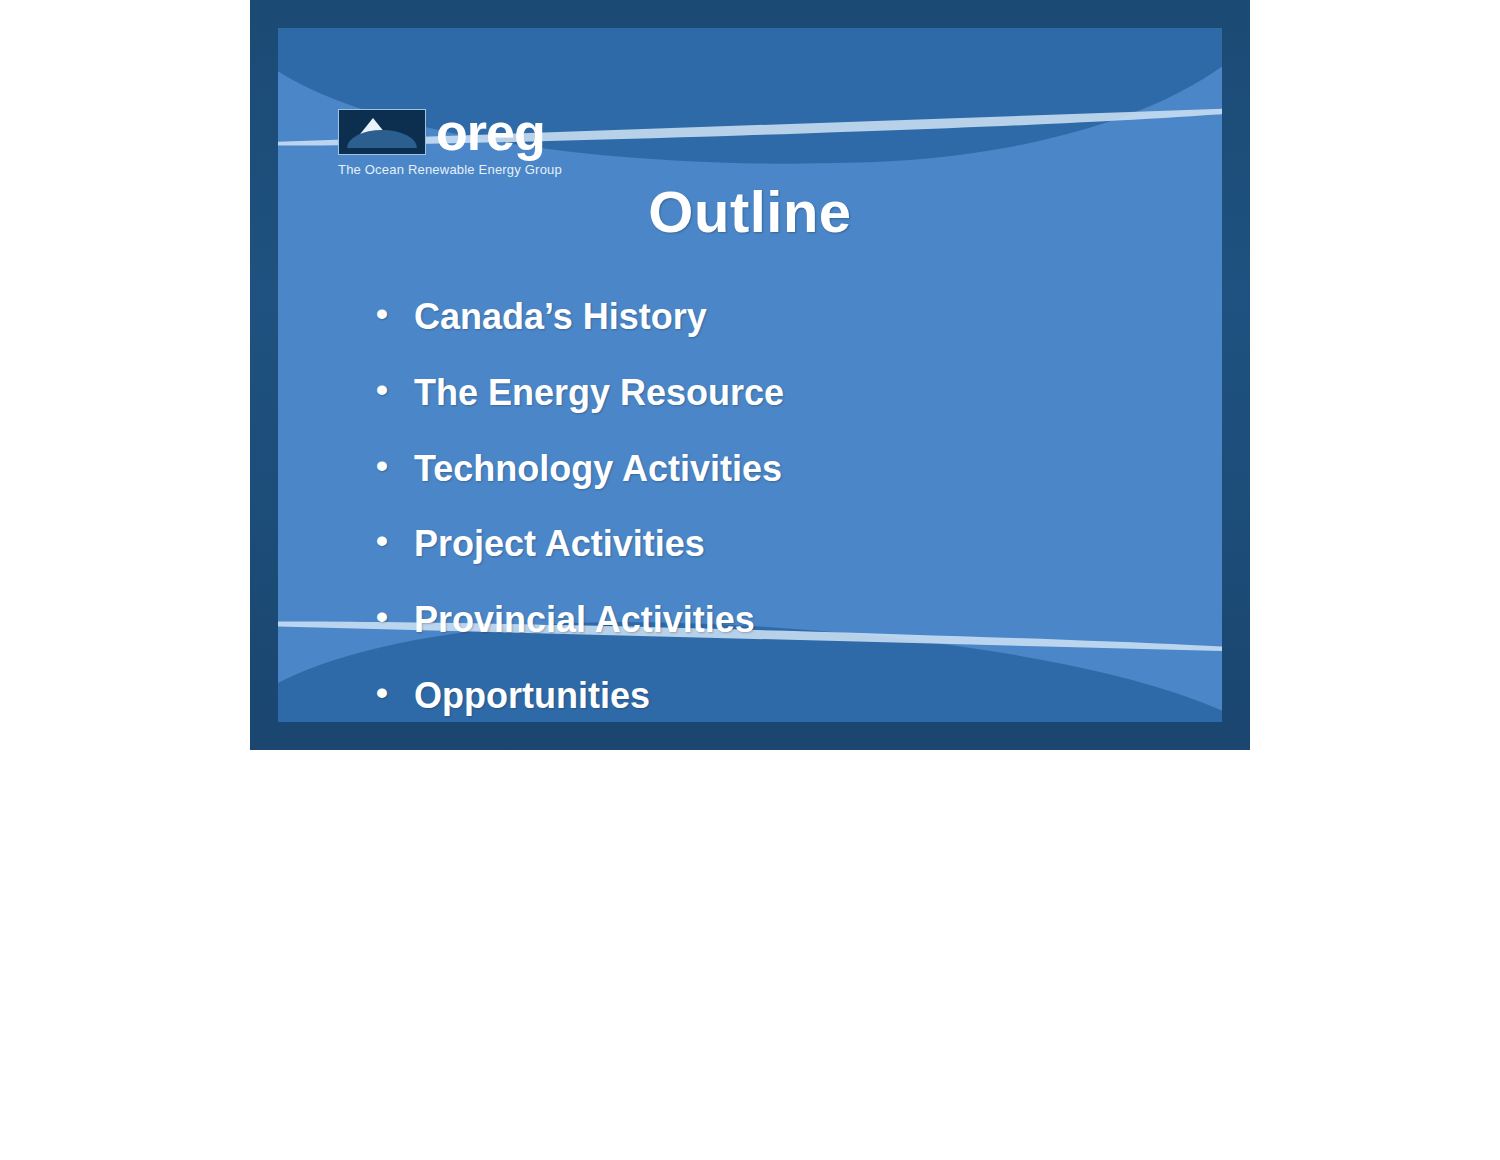oreg
The Ocean Renewable Energy Group
Outline
Canada’s History
The Energy Resource
Technology Activities
Project Activities
Provincial Activities
Opportunities